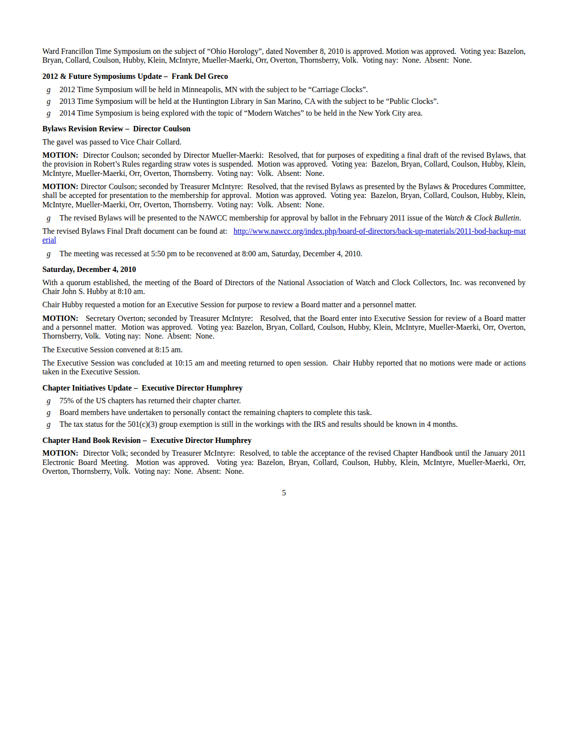Ward Francillon Time Symposium on the subject of “Ohio Horology”, dated November 8, 2010 is approved. Motion was approved. Voting yea: Bazelon, Bryan, Collard, Coulson, Hubby, Klein, McIntyre, Mueller-Maerki, Orr, Overton, Thornsberry, Volk. Voting nay: None. Absent: None.
2012 & Future Symposiums Update – Frank Del Greco
2012 Time Symposium will be held in Minneapolis, MN with the subject to be “Carriage Clocks”.
2013 Time Symposium will be held at the Huntington Library in San Marino, CA with the subject to be “Public Clocks”.
2014 Time Symposium is being explored with the topic of “Modern Watches” to be held in the New York City area.
Bylaws Revision Review – Director Coulson
The gavel was passed to Vice Chair Collard.
MOTION: Director Coulson; seconded by Director Mueller-Maerki: Resolved, that for purposes of expediting a final draft of the revised Bylaws, that the provision in Robert’s Rules regarding straw votes is suspended. Motion was approved. Voting yea: Bazelon, Bryan, Collard, Coulson, Hubby, Klein, McIntyre, Mueller-Maerki, Orr, Overton, Thornsberry. Voting nay: Volk. Absent: None.
MOTION: Director Coulson; seconded by Treasurer McIntyre: Resolved, that the revised Bylaws as presented by the Bylaws & Procedures Committee, shall be accepted for presentation to the membership for approval. Motion was approved. Voting yea: Bazelon, Bryan, Collard, Coulson, Hubby, Klein, McIntyre, Mueller-Maerki, Orr, Overton, Thornsberry. Voting nay: Volk. Absent: None.
The revised Bylaws will be presented to the NAWCC membership for approval by ballot in the February 2011 issue of the Watch & Clock Bulletin.
The revised Bylaws Final Draft document can be found at: http://www.nawcc.org/index.php/board-of-directors/back-up-materials/2011-bod-backup-material
The meeting was recessed at 5:50 pm to be reconvened at 8:00 am, Saturday, December 4, 2010.
Saturday, December 4, 2010
With a quorum established, the meeting of the Board of Directors of the National Association of Watch and Clock Collectors, Inc. was reconvened by Chair John S. Hubby at 8:10 am.
Chair Hubby requested a motion for an Executive Session for purpose to review a Board matter and a personnel matter.
MOTION: Secretary Overton; seconded by Treasurer McIntyre: Resolved, that the Board enter into Executive Session for review of a Board matter and a personnel matter. Motion was approved. Voting yea: Bazelon, Bryan, Collard, Coulson, Hubby, Klein, McIntyre, Mueller-Maerki, Orr, Overton, Thornsberry, Volk. Voting nay: None. Absent: None.
The Executive Session convened at 8:15 am.
The Executive Session was concluded at 10:15 am and meeting returned to open session. Chair Hubby reported that no motions were made or actions taken in the Executive Session.
Chapter Initiatives Update – Executive Director Humphrey
75% of the US chapters has returned their chapter charter.
Board members have undertaken to personally contact the remaining chapters to complete this task.
The tax status for the 501(c)(3) group exemption is still in the workings with the IRS and results should be known in 4 months.
Chapter Hand Book Revision – Executive Director Humphrey
MOTION: Director Volk; seconded by Treasurer McIntyre: Resolved, to table the acceptance of the revised Chapter Handbook until the January 2011 Electronic Board Meeting. Motion was approved. Voting yea: Bazelon, Bryan, Collard, Coulson, Hubby, Klein, McIntyre, Mueller-Maerki, Orr, Overton, Thornsberry, Volk. Voting nay: None. Absent: None.
5